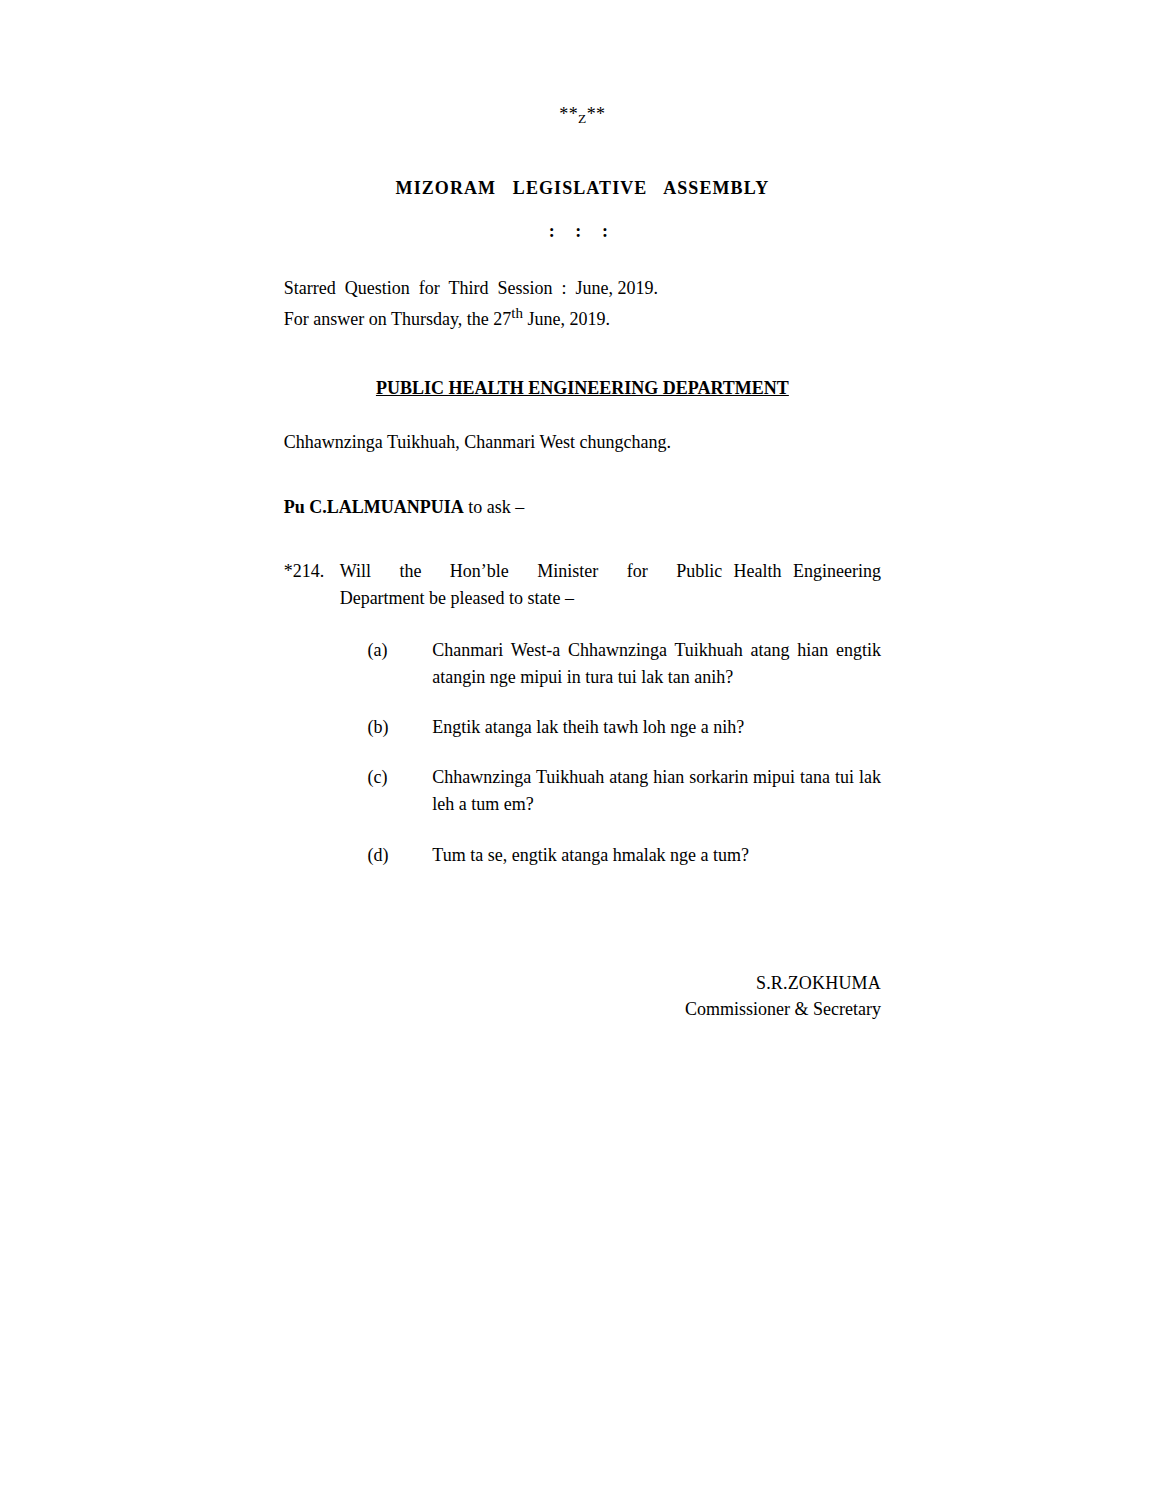**Z**
MIZORAM LEGISLATIVE ASSEMBLY
: : :
Starred Question for Third Session : June, 2019.
For answer on Thursday, the 27th June, 2019.
PUBLIC HEALTH ENGINEERING DEPARTMENT
Chhawnzinga Tuikhuah, Chanmari West chungchang.
Pu C.LALMUANPUIA to ask –
*214.
Will the Hon’ble Minister for Public Health Engineering Department be pleased to state –
(a) Chanmari West-a Chhawnzinga Tuikhuah atang hian engtik atangin nge mipui in tura tui lak tan anih?
(b) Engtik atanga lak theih tawh loh nge a nih?
(c) Chhawnzinga Tuikhuah atang hian sorkarin mipui tana tui lak leh a tum em?
(d) Tum ta se, engtik atanga hmalak nge a tum?
S.R.ZOKHUMA
Commissioner & Secretary